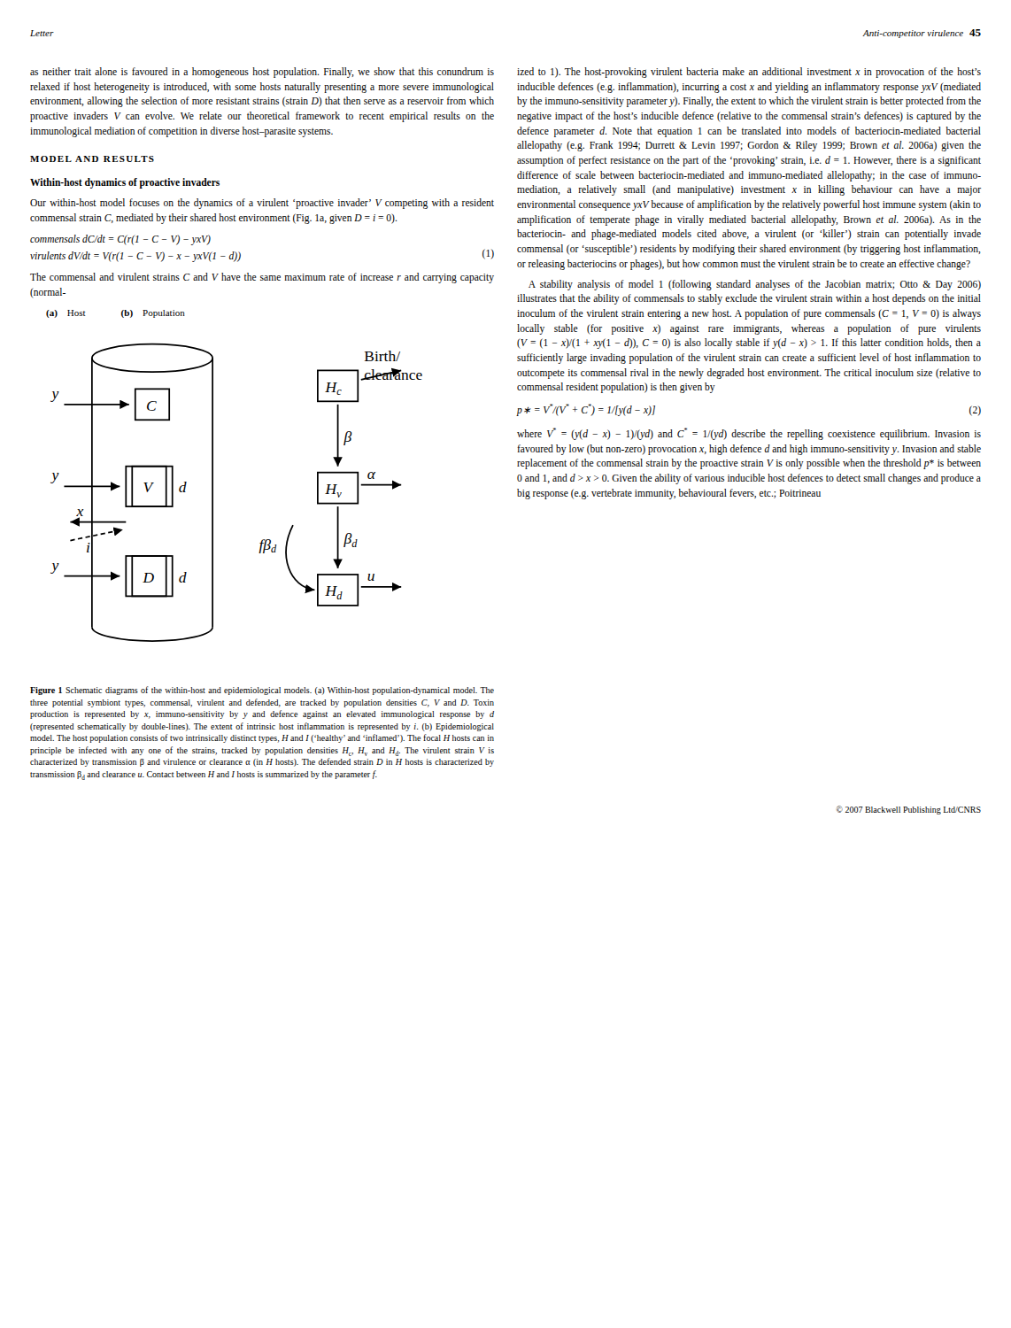Letter
Anti-competitor virulence 45
as neither trait alone is favoured in a homogeneous host population. Finally, we show that this conundrum is relaxed if host heterogeneity is introduced, with some hosts naturally presenting a more severe immunological environment, allowing the selection of more resistant strains (strain D) that then serve as a reservoir from which proactive invaders V can evolve. We relate our theoretical framework to recent empirical results on the immunological mediation of competition in diverse host–parasite systems.
MODEL AND RESULTS
Within-host dynamics of proactive invaders
Our within-host model focuses on the dynamics of a virulent ‘proactive invader’ V competing with a resident commensal strain C, mediated by their shared host environment (Fig. 1a, given D = i = 0).
commensals dC/dt = C(r(1 − C − V) − yxV) virulents dV/dt = V(r(1 − C − V) − x − yxV(1 − d)) (1)
The commensal and virulent strains C and V have the same maximum rate of increase r and carrying capacity (normal-
(a) Host
(b) Population
C V D d d y y y x i Hc Hv Hd Birth/ clearance β α βd fβd u
Figure 1 Schematic diagrams of the within-host and epidemiological models. (a) Within-host population-dynamical model. The three potential symbiont types, commensal, virulent and defended, are tracked by population densities C, V and D. Toxin production is represented by x, immuno-sensitivity by y and defence against an elevated immunological response by d (represented schematically by double-lines). The extent of intrinsic host inflammation is represented by i. (b) Epidemiological model. The host population consists of two intrinsically distinct types, H and I (‘healthy’ and ‘inflamed’). The focal H hosts can in principle be infected with any one of the strains, tracked by population densities Hc, Hv and Hd. The virulent strain V is characterized by transmission β and virulence or clearance α (in H hosts). The defended strain D in H hosts is characterized by transmission βd and clearance u. Contact between H and I hosts is summarized by the parameter f.
ized to 1). The host-provoking virulent bacteria make an additional investment x in provocation of the host’s inducible defences (e.g. inflammation), incurring a cost x and yielding an inflammatory response yxV (mediated by the immuno-sensitivity parameter y). Finally, the extent to which the virulent strain is better protected from the negative impact of the host’s inducible defence (relative to the commensal strain’s defences) is captured by the defence parameter d. Note that equation 1 can be translated into models of bacteriocin-mediated bacterial allelopathy (e.g. Frank 1994; Durrett & Levin 1997; Gordon & Riley 1999; Brown et al. 2006a) given the assumption of perfect resistance on the part of the ‘provoking’ strain, i.e. d = 1. However, there is a significant difference of scale between bacteriocin-mediated and immuno-mediated allelopathy; in the case of immuno-mediation, a relatively small (and manipulative) investment x in killing behaviour can have a major environmental consequence yxV because of amplification by the relatively powerful host immune system (akin to amplification of temperate phage in virally mediated bacterial allelopathy, Brown et al. 2006a). As in the bacteriocin- and phage-mediated models cited above, a virulent (or ‘killer’) strain can potentially invade commensal (or ‘susceptible’) residents by modifying their shared environment (by triggering host inflammation, or releasing bacteriocins or phages), but how common must the virulent strain be to create an effective change?
A stability analysis of model 1 (following standard analyses of the Jacobian matrix; Otto & Day 2006) illustrates that the ability of commensals to stably exclude the virulent strain within a host depends on the initial inoculum of the virulent strain entering a new host. A population of pure commensals (C = 1, V = 0) is always locally stable (for positive x) against rare immigrants, whereas a population of pure virulents (V = (1 − x)/(1 + xy(1 − d)), C = 0) is also locally stable if y(d − x) > 1. If this latter condition holds, then a sufficiently large invading population of the virulent strain can create a sufficient level of host inflammation to outcompete its commensal rival in the newly degraded host environment. The critical inoculum size (relative to commensal resident population) is then given by
p∗ = V*/(V* + C*) = 1/[y(d − x)] (2)
where V* = (y(d − x) − 1)/(yd) and C* = 1/(yd) describe the repelling coexistence equilibrium. Invasion is favoured by low (but non-zero) provocation x, high defence d and high immuno-sensitivity y. Invasion and stable replacement of the commensal strain by the proactive strain V is only possible when the threshold p* is between 0 and 1, and d > x > 0. Given the ability of various inducible host defences to detect small changes and produce a big response (e.g. vertebrate immunity, behavioural fevers, etc.; Poitrineau
© 2007 Blackwell Publishing Ltd/CNRS